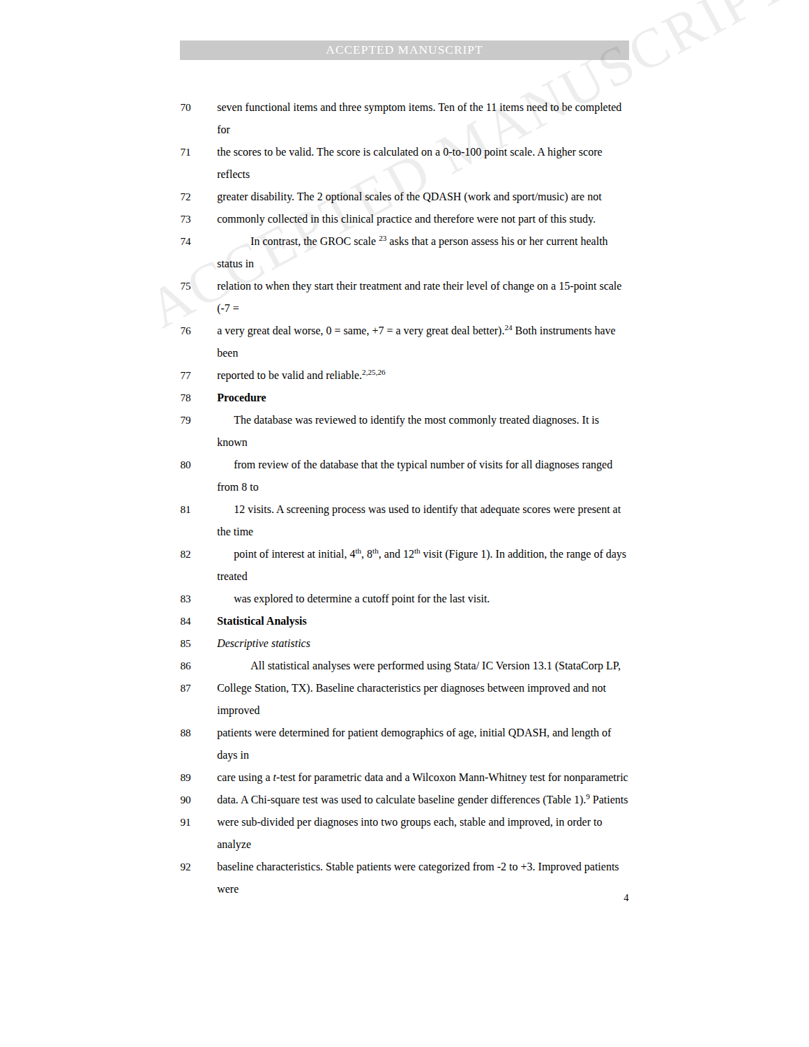ACCEPTED MANUSCRIPT
ACCEPTED MANUSCRIPT
70 seven functional items and three symptom items. Ten of the 11 items need to be completed for
71 the scores to be valid. The score is calculated on a 0-to-100 point scale. A higher score reflects
72 greater disability. The 2 optional scales of the QDASH (work and sport/music) are not
73 commonly collected in this clinical practice and therefore were not part of this study.
74 In contrast, the GROC scale 23 asks that a person assess his or her current health status in
75 relation to when they start their treatment and rate their level of change on a 15-point scale (-7 =
76 a very great deal worse, 0 = same, +7 = a very great deal better).24 Both instruments have been
77 reported to be valid and reliable.2,25,26
78 Procedure
79 The database was reviewed to identify the most commonly treated diagnoses. It is known
80 from review of the database that the typical number of visits for all diagnoses ranged from 8 to
8112 visits. A screening process was used to identify that adequate scores were present at the time
82 point of interest at initial, 4th, 8th, and 12th visit (Figure 1). In addition, the range of days treated
83 was explored to determine a cutoff point for the last visit.
84 Statistical Analysis
85 Descriptive statistics
86 All statistical analyses were performed using Stata/ IC Version 13.1 (StataCorp LP,
87 College Station, TX). Baseline characteristics per diagnoses between improved and not improved
88 patients were determined for patient demographics of age, initial QDASH, and length of days in
89 care using a t-test for parametric data and a Wilcoxon Mann-Whitney test for nonparametric
90 data. A Chi-square test was used to calculate baseline gender differences (Table 1).9 Patients
91 were sub-divided per diagnoses into two groups each, stable and improved, in order to analyze
92 baseline characteristics. Stable patients were categorized from -2 to +3. Improved patients were
4